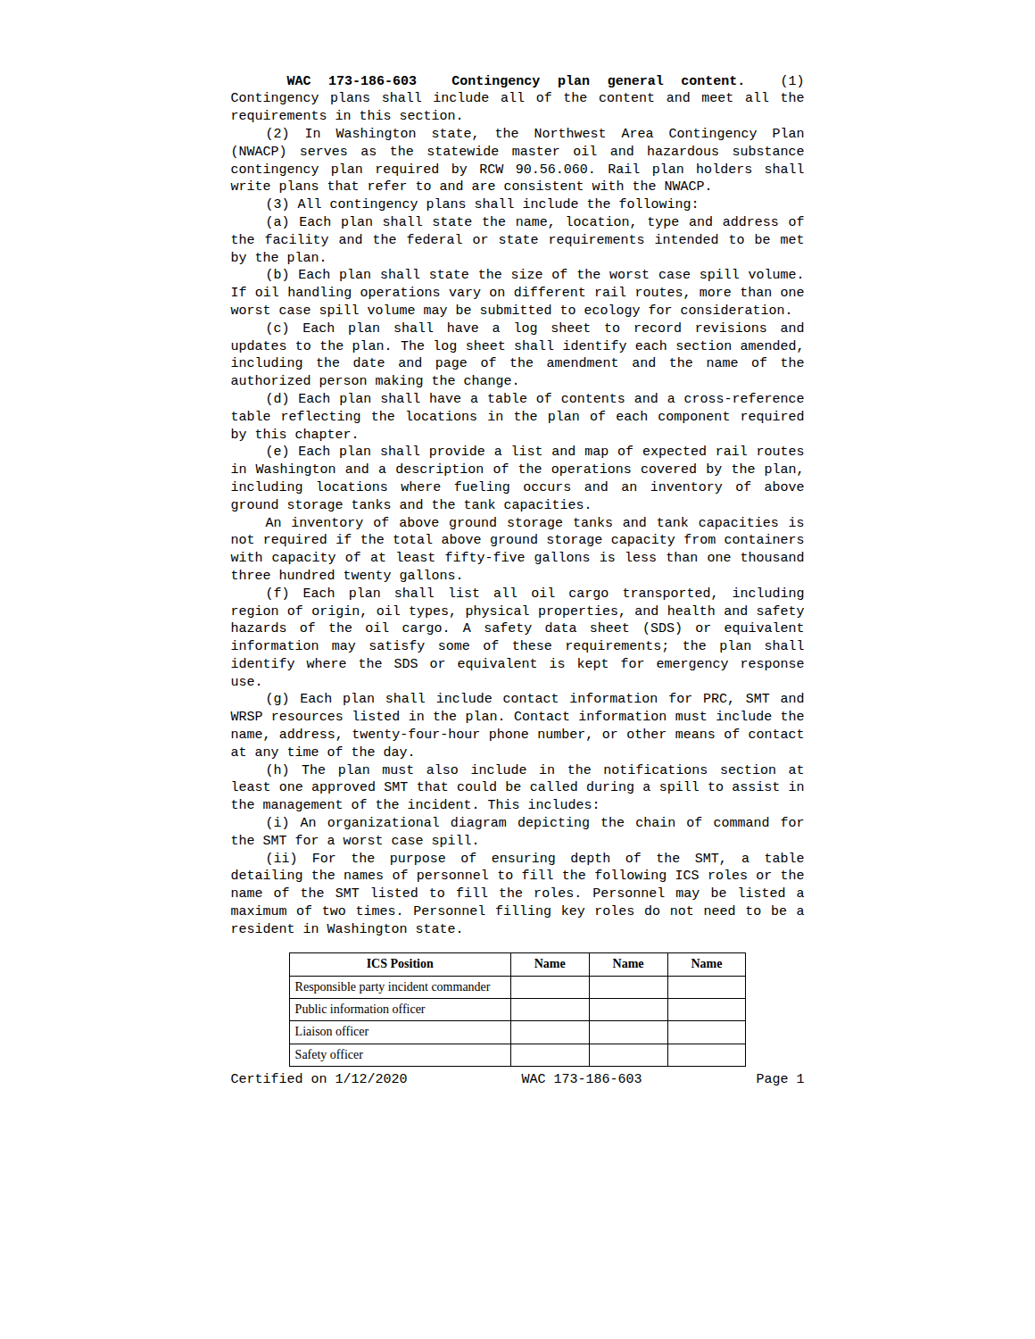WAC 173-186-603 Contingency plan general content. (1) Contingency plans shall include all of the content and meet all the requirements in this section.
(2) In Washington state, the Northwest Area Contingency Plan (NWACP) serves as the statewide master oil and hazardous substance contingency plan required by RCW 90.56.060. Rail plan holders shall write plans that refer to and are consistent with the NWACP.
(3) All contingency plans shall include the following:
(a) Each plan shall state the name, location, type and address of the facility and the federal or state requirements intended to be met by the plan.
(b) Each plan shall state the size of the worst case spill volume. If oil handling operations vary on different rail routes, more than one worst case spill volume may be submitted to ecology for consideration.
(c) Each plan shall have a log sheet to record revisions and updates to the plan. The log sheet shall identify each section amended, including the date and page of the amendment and the name of the authorized person making the change.
(d) Each plan shall have a table of contents and a cross-reference table reflecting the locations in the plan of each component required by this chapter.
(e) Each plan shall provide a list and map of expected rail routes in Washington and a description of the operations covered by the plan, including locations where fueling occurs and an inventory of above ground storage tanks and the tank capacities.
An inventory of above ground storage tanks and tank capacities is not required if the total above ground storage capacity from containers with capacity of at least fifty-five gallons is less than one thousand three hundred twenty gallons.
(f) Each plan shall list all oil cargo transported, including region of origin, oil types, physical properties, and health and safety hazards of the oil cargo. A safety data sheet (SDS) or equivalent information may satisfy some of these requirements; the plan shall identify where the SDS or equivalent is kept for emergency response use.
(g) Each plan shall include contact information for PRC, SMT and WRSP resources listed in the plan. Contact information must include the name, address, twenty-four-hour phone number, or other means of contact at any time of the day.
(h) The plan must also include in the notifications section at least one approved SMT that could be called during a spill to assist in the management of the incident. This includes:
(i) An organizational diagram depicting the chain of command for the SMT for a worst case spill.
(ii) For the purpose of ensuring depth of the SMT, a table detailing the names of personnel to fill the following ICS roles or the name of the SMT listed to fill the roles. Personnel may be listed a maximum of two times. Personnel filling key roles do not need to be a resident in Washington state.
| ICS Position | Name | Name | Name |
| --- | --- | --- | --- |
| Responsible party incident commander | | | |
| Public information officer | | | |
| Liaison officer | | | |
| Safety officer | | | |
Certified on 1/12/2020 WAC 173-186-603 Page 1